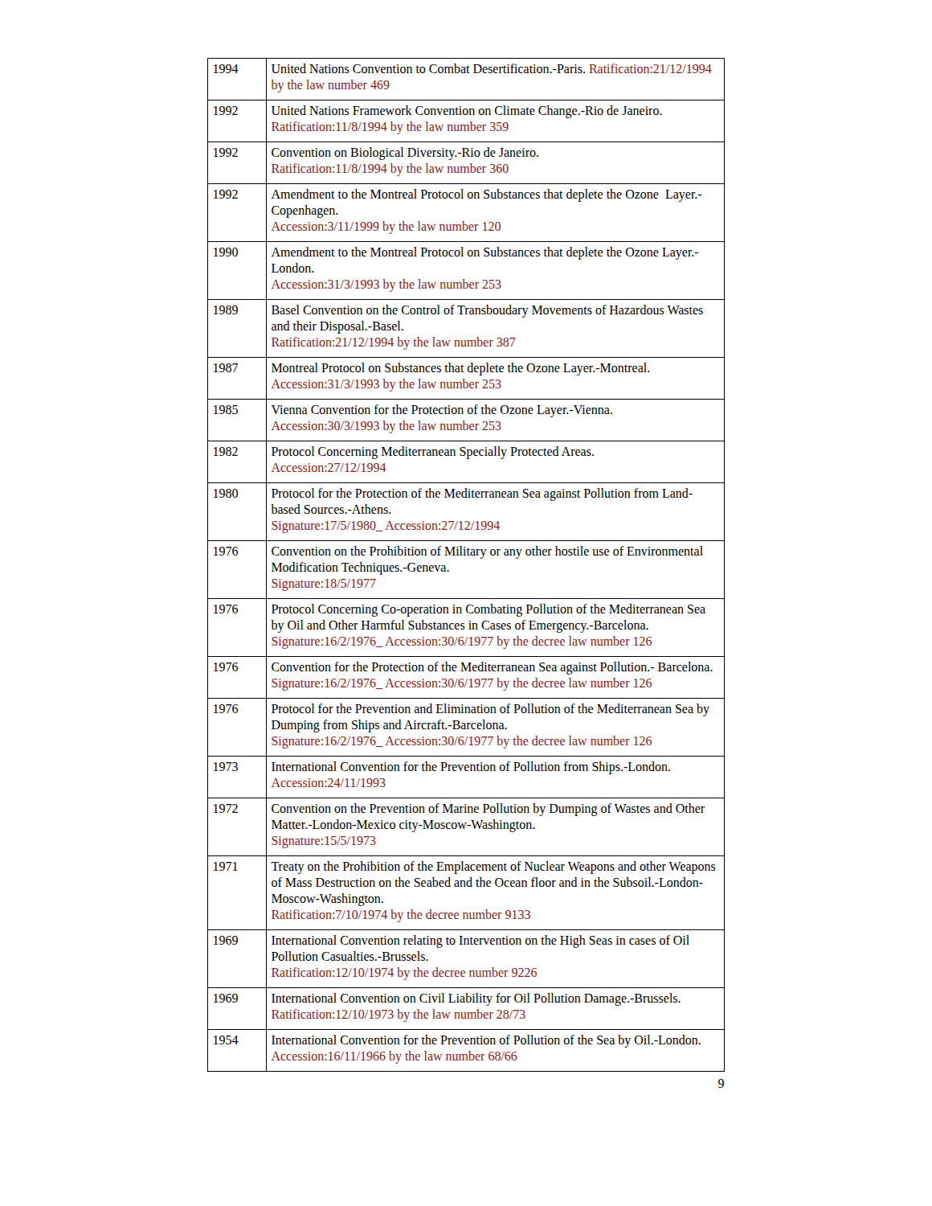| 1994 | United Nations Convention to Combat Desertification.-Paris. Ratification:21/12/1994 by the law number 469 |
| 1992 | United Nations Framework Convention on Climate Change.-Rio de Janeiro. Ratification:11/8/1994 by the law number 359 |
| 1992 | Convention on Biological Diversity.-Rio de Janeiro. Ratification:11/8/1994 by the law number 360 |
| 1992 | Amendment to the Montreal Protocol on Substances that deplete the Ozone Layer.-Copenhagen. Accession:3/11/1999 by the law number 120 |
| 1990 | Amendment to the Montreal Protocol on Substances that deplete the Ozone Layer.-London. Accession:31/3/1993 by the law number 253 |
| 1989 | Basel Convention on the Control of Transboudary Movements of Hazardous Wastes and their Disposal.-Basel. Ratification:21/12/1994 by the law number 387 |
| 1987 | Montreal Protocol on Substances that deplete the Ozone Layer.-Montreal. Accession:31/3/1993 by the law number 253 |
| 1985 | Vienna Convention for the Protection of the Ozone Layer.-Vienna. Accession:30/3/1993 by the law number 253 |
| 1982 | Protocol Concerning Mediterranean Specially Protected Areas. Accession:27/12/1994 |
| 1980 | Protocol for the Protection of the Mediterranean Sea against Pollution from Land-based Sources.-Athens. Signature:17/5/1980_ Accession:27/12/1994 |
| 1976 | Convention on the Prohibition of Military or any other hostile use of Environmental Modification Techniques.-Geneva. Signature:18/5/1977 |
| 1976 | Protocol Concerning Co-operation in Combating Pollution of the Mediterranean Sea by Oil and Other Harmful Substances in Cases of Emergency.-Barcelona. Signature:16/2/1976_ Accession:30/6/1977 by the decree law number 126 |
| 1976 | Convention for the Protection of the Mediterranean Sea against Pollution.- Barcelona. Signature:16/2/1976_ Accession:30/6/1977 by the decree law number 126 |
| 1976 | Protocol for the Prevention and Elimination of Pollution of the Mediterranean Sea by Dumping from Ships and Aircraft.-Barcelona. Signature:16/2/1976_ Accession:30/6/1977 by the decree law number 126 |
| 1973 | International Convention for the Prevention of Pollution from Ships.-London. Accession:24/11/1993 |
| 1972 | Convention on the Prevention of Marine Pollution by Dumping of Wastes and Other Matter.-London-Mexico city-Moscow-Washington. Signature:15/5/1973 |
| 1971 | Treaty on the Prohibition of the Emplacement of Nuclear Weapons and other Weapons of Mass Destruction on the Seabed and the Ocean floor and in the Subsoil.-London-Moscow-Washington. Ratification:7/10/1974 by the decree number 9133 |
| 1969 | International Convention relating to Intervention on the High Seas in cases of Oil Pollution Casualties.-Brussels. Ratification:12/10/1974 by the decree number 9226 |
| 1969 | International Convention on Civil Liability for Oil Pollution Damage.-Brussels. Ratification:12/10/1973 by the law number 28/73 |
| 1954 | International Convention for the Prevention of Pollution of the Sea by Oil.-London. Accession:16/11/1966 by the law number 68/66 |
9